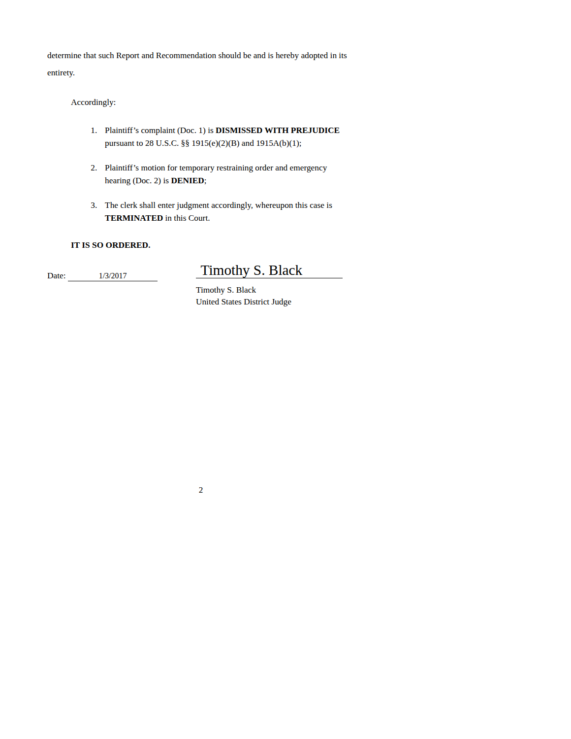determine that such Report and Recommendation should be and is hereby adopted in its entirety.
Accordingly:
Plaintiff’s complaint (Doc. 1) is DISMISSED WITH PREJUDICE pursuant to 28 U.S.C. §§ 1915(e)(2)(B) and 1915A(b)(1);
Plaintiff’s motion for temporary restraining order and emergency hearing (Doc. 2) is DENIED;
The clerk shall enter judgment accordingly, whereupon this case is TERMINATED in this Court.
IT IS SO ORDERED.
Date: 1/3/2017 Timothy S. Black Timothy S. Black United States District Judge
2